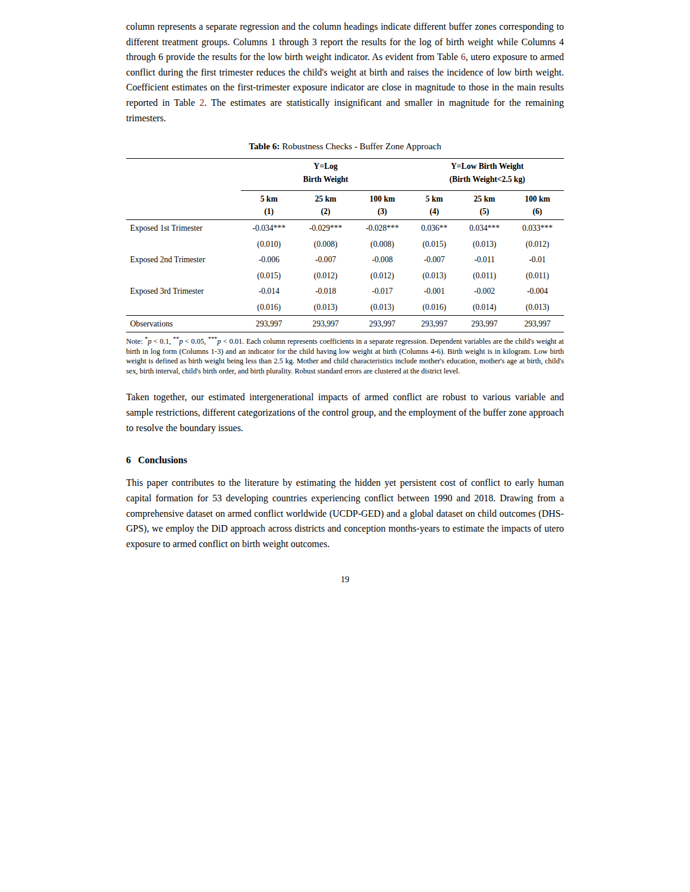column represents a separate regression and the column headings indicate different buffer zones corresponding to different treatment groups. Columns 1 through 3 report the results for the log of birth weight while Columns 4 through 6 provide the results for the low birth weight indicator. As evident from Table 6, utero exposure to armed conflict during the first trimester reduces the child's weight at birth and raises the incidence of low birth weight. Coefficient estimates on the first-trimester exposure indicator are close in magnitude to those in the main results reported in Table 2. The estimates are statistically insignificant and smaller in magnitude for the remaining trimesters.
Table 6: Robustness Checks - Buffer Zone Approach
| | Y=Log Birth Weight | Y=Low Birth Weight (Birth Weight<2.5 kg) |
| --- | --- | --- |
| | 5 km (1) | 25 km (2) | 100 km (3) | 5 km (4) | 25 km (5) | 100 km (6) |
| Exposed 1st Trimester | -0.034*** | -0.029*** | -0.028*** | 0.036** | 0.034*** | 0.033*** |
| | (0.010) | (0.008) | (0.008) | (0.015) | (0.013) | (0.012) |
| Exposed 2nd Trimester | -0.006 | -0.007 | -0.008 | -0.007 | -0.011 | -0.01 |
| | (0.015) | (0.012) | (0.012) | (0.013) | (0.011) | (0.011) |
| Exposed 3rd Trimester | -0.014 | -0.018 | -0.017 | -0.001 | -0.002 | -0.004 |
| | (0.016) | (0.013) | (0.013) | (0.016) | (0.014) | (0.013) |
| Observations | 293,997 | 293,997 | 293,997 | 293,997 | 293,997 | 293,997 |
Note: *p < 0.1, **p < 0.05, ***p < 0.01. Each column represents coefficients in a separate regression. Dependent variables are the child's weight at birth in log form (Columns 1-3) and an indicator for the child having low weight at birth (Columns 4-6). Birth weight is in kilogram. Low birth weight is defined as birth weight being less than 2.5 kg. Mother and child characteristics include mother's education, mother's age at birth, child's sex, birth interval, child's birth order, and birth plurality. Robust standard errors are clustered at the district level.
Taken together, our estimated intergenerational impacts of armed conflict are robust to various variable and sample restrictions, different categorizations of the control group, and the employment of the buffer zone approach to resolve the boundary issues.
6 Conclusions
This paper contributes to the literature by estimating the hidden yet persistent cost of conflict to early human capital formation for 53 developing countries experiencing conflict between 1990 and 2018. Drawing from a comprehensive dataset on armed conflict worldwide (UCDP-GED) and a global dataset on child outcomes (DHS-GPS), we employ the DiD approach across districts and conception months-years to estimate the impacts of utero exposure to armed conflict on birth weight outcomes.
19